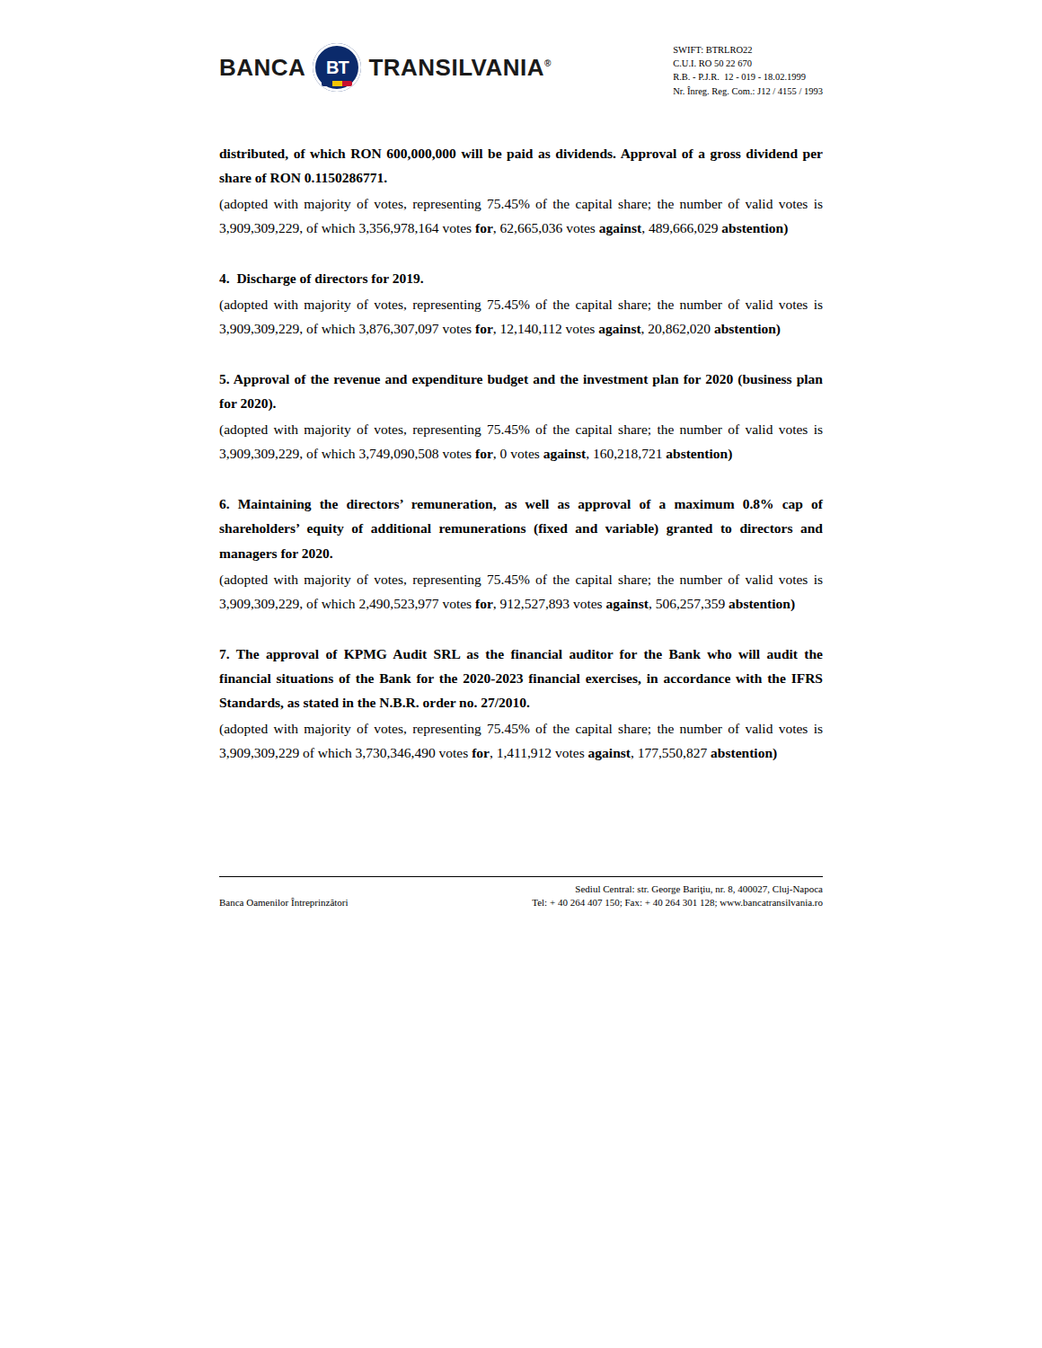BANCA
BT
TRANSILVANIA®
SWIFT: BTRLRO22
C.U.I. RO 50 22 670
R.B. - P.J.R. 12 - 019 - 18.02.1999
Nr. Înreg. Reg. Com.: J12 / 4155 / 1993
distributed, of which RON 600,000,000 will be paid as dividends. Approval of a gross dividend per share of RON 0.1150286771.
(adopted with majority of votes, representing 75.45% of the capital share; the number of valid votes is 3,909,309,229, of which 3,356,978,164 votes for, 62,665,036 votes against, 489,666,029 abstention)
4. Discharge of directors for 2019.
(adopted with majority of votes, representing 75.45% of the capital share; the number of valid votes is 3,909,309,229, of which 3,876,307,097 votes for, 12,140,112 votes against, 20,862,020 abstention)
5. Approval of the revenue and expenditure budget and the investment plan for 2020 (business plan for 2020).
(adopted with majority of votes, representing 75.45% of the capital share; the number of valid votes is 3,909,309,229, of which 3,749,090,508 votes for, 0 votes against, 160,218,721 abstention)
6. Maintaining the directors’ remuneration, as well as approval of a maximum 0.8% cap of shareholders’ equity of additional remunerations (fixed and variable) granted to directors and managers for 2020.
(adopted with majority of votes, representing 75.45% of the capital share; the number of valid votes is 3,909,309,229, of which 2,490,523,977 votes for, 912,527,893 votes against, 506,257,359 abstention)
7. The approval of KPMG Audit SRL as the financial auditor for the Bank who will audit the financial situations of the Bank for the 2020-2023 financial exercises, in accordance with the IFRS Standards, as stated in the N.B.R. order no. 27/2010.
(adopted with majority of votes, representing 75.45% of the capital share; the number of valid votes is 3,909,309,229 of which 3,730,346,490 votes for, 1,411,912 votes against, 177,550,827 abstention)
Banca Oamenilor Întreprinzători
Sediul Central: str. George Bariţiu, nr. 8, 400027, Cluj-Napoca
Tel: + 40 264 407 150; Fax: + 40 264 301 128; www.bancatransilvania.ro